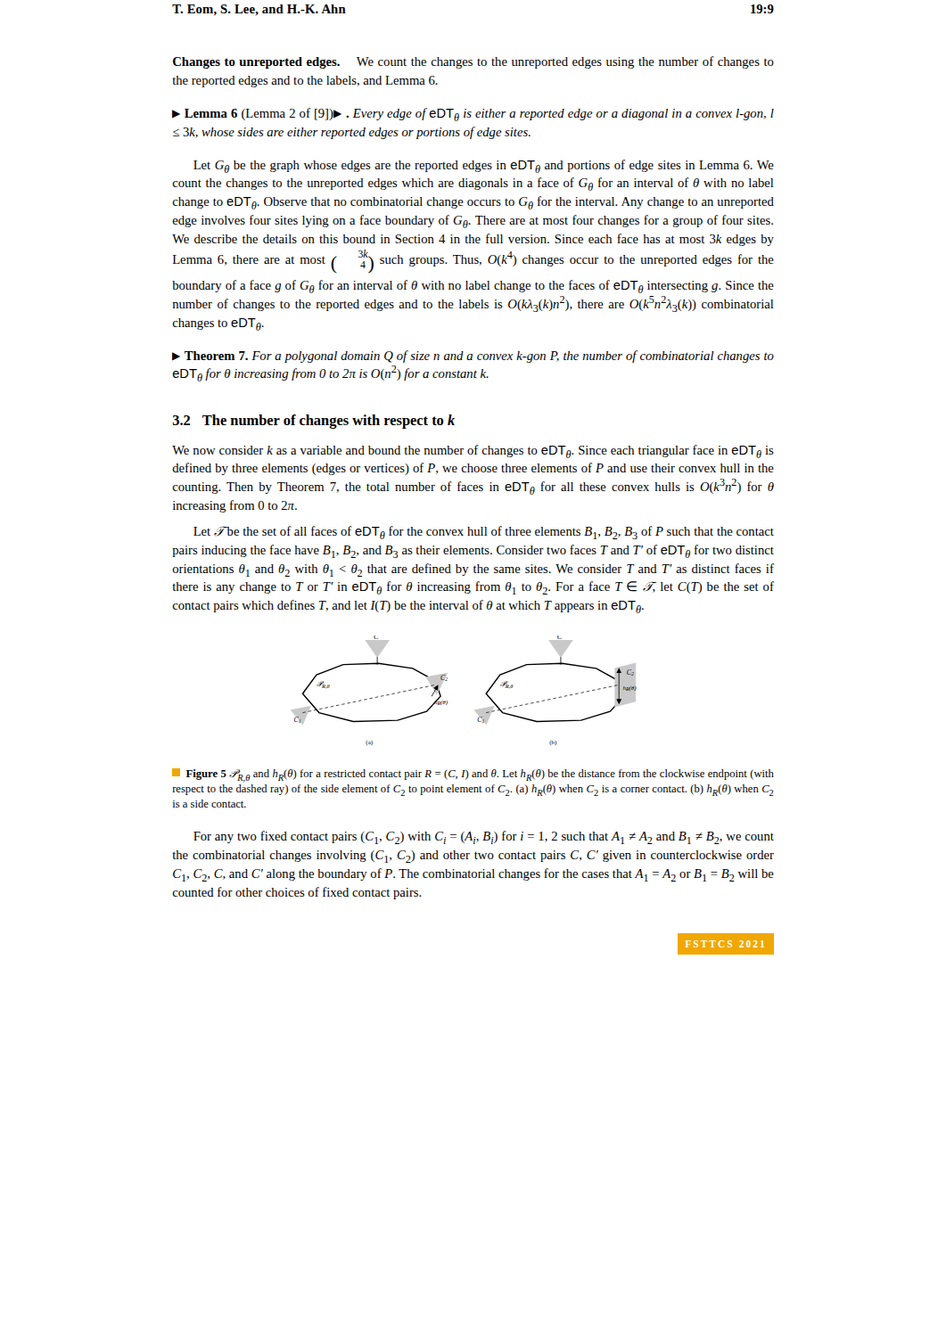T. Eom, S. Lee, and H.-K. Ahn 19:9
Changes to unreported edges. We count the changes to the unreported edges using the number of changes to the reported edges and to the labels, and Lemma 6.
Lemma 6 (Lemma 2 of [9]). Every edge of eDTθ is either a reported edge or a diagonal in a convex l-gon, l ≤ 3k, whose sides are either reported edges or portions of edge sites.
Let Gθ be the graph whose edges are the reported edges in eDTθ and portions of edge sites in Lemma 6. We count the changes to the unreported edges which are diagonals in a face of Gθ for an interval of θ with no label change to eDTθ. Observe that no combinatorial change occurs to Gθ for the interval. Any change to an unreported edge involves four sites lying on a face boundary of Gθ. There are at most four changes for a group of four sites. We describe the details on this bound in Section 4 in the full version. Since each face has at most 3k edges by Lemma 6, there are at most (3k 4) such groups. Thus, O(k4) changes occur to the unreported edges for the boundary of a face g of Gθ for an interval of θ with no label change to the faces of eDTθ intersecting g. Since the number of changes to the reported edges and to the labels is O(kλ3(k)n2), there are O(k5n2λ3(k)) combinatorial changes to eDTθ.
Theorem 7. For a polygonal domain Q of size n and a convex k-gon P, the number of combinatorial changes to eDTθ for θ increasing from 0 to 2π is O(n2) for a constant k.
3.2 The number of changes with respect to k
We now consider k as a variable and bound the number of changes to eDTθ. Since each triangular face in eDTθ is defined by three elements (edges or vertices) of P, we choose three elements of P and use their convex hull in the counting. Then by Theorem 7, the total number of faces in eDTθ for all these convex hulls is O(k3n2) for θ increasing from 0 to 2π.
Let 𝒯 be the set of all faces of eDTθ for the convex hull of three elements B1, B2, B3 of P such that the contact pairs inducing the face have B1, B2, and B3 as their elements. Consider two faces T and T′ of eDTθ for two distinct orientations θ1 and θ2 with θ1 < θ2 that are defined by the same sites. We consider T and T′ as distinct faces if there is any change to T or T′ in eDTθ for θ increasing from θ1 to θ2. For a face T ∈ 𝒯, let C(T) be the set of contact pairs which defines T, and let I(T) be the interval of θ at which T appears in eDTθ.
C 𝒫R,θ C1 C2 hR(θ) (a) C 𝒫R,θ C1 C2 hR(θ) (b)
Figure 5 𝒫R,θ and hR(θ) for a restricted contact pair R = (C, I) and θ. Let hR(θ) be the distance from the clockwise endpoint (with respect to the dashed ray) of the side element of C2 to point element of C2. (a) hR(θ) when C2 is a corner contact. (b) hR(θ) when C2 is a side contact.
For any two fixed contact pairs (C1, C2) with Ci = (Ai, Bi) for i = 1, 2 such that A1 ≠ A2 and B1 ≠ B2, we count the combinatorial changes involving (C1, C2) and other two contact pairs C, C′ given in counterclockwise order C1, C2, C, and C′ along the boundary of P. The combinatorial changes for the cases that A1 = A2 or B1 = B2 will be counted for other choices of fixed contact pairs.
FSTTCS 2021